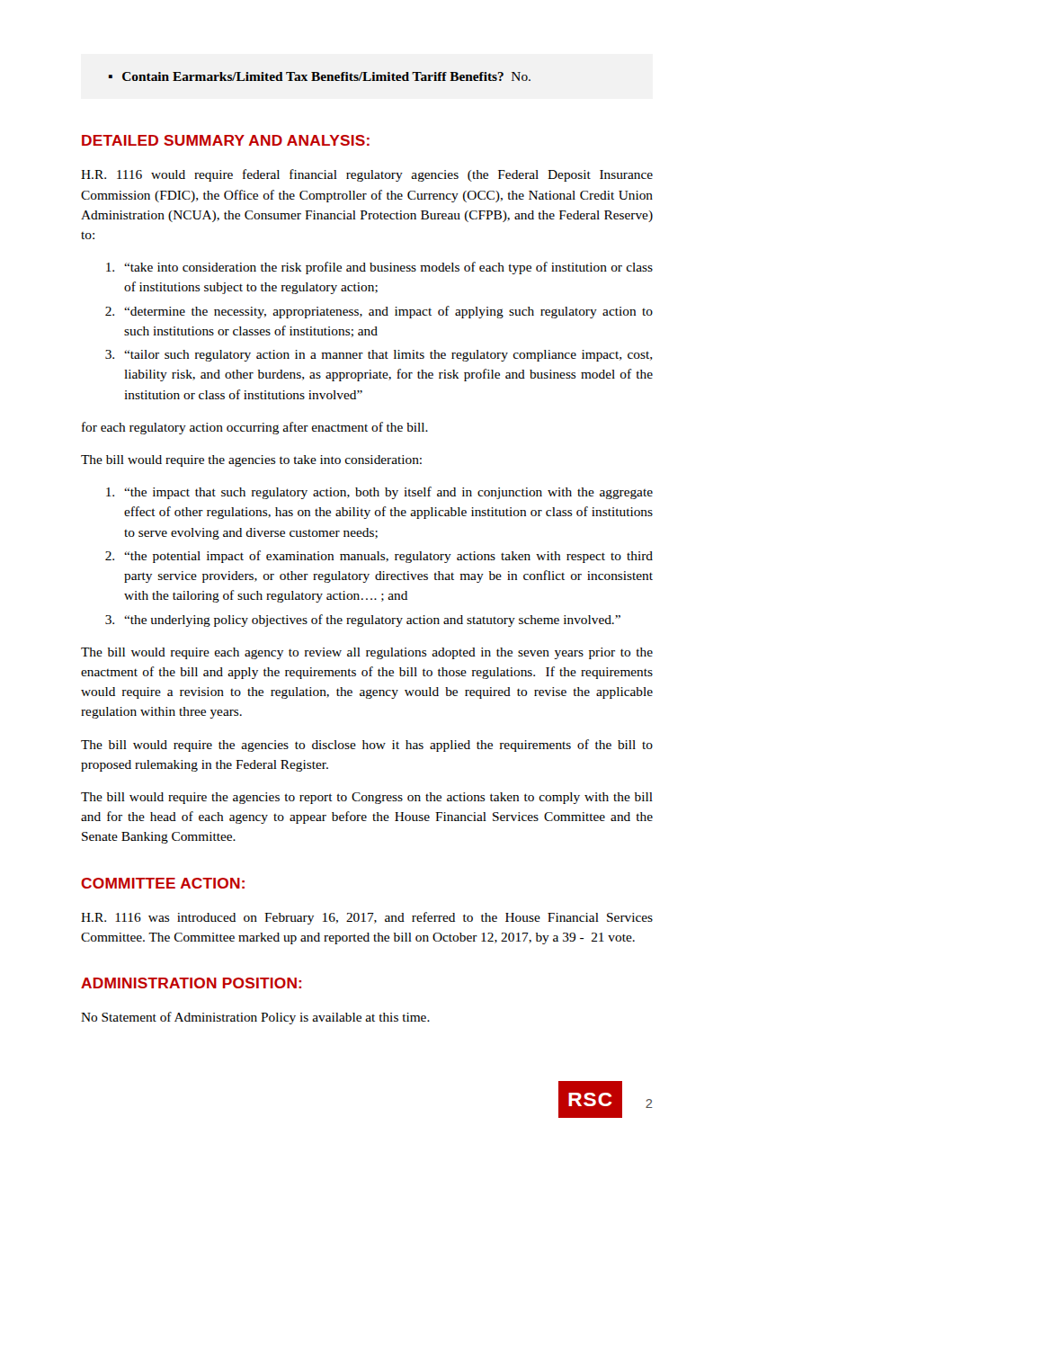▪ Contain Earmarks/Limited Tax Benefits/Limited Tariff Benefits? No.
DETAILED SUMMARY AND ANALYSIS:
H.R. 1116 would require federal financial regulatory agencies (the Federal Deposit Insurance Commission (FDIC), the Office of the Comptroller of the Currency (OCC), the National Credit Union Administration (NCUA), the Consumer Financial Protection Bureau (CFPB), and the Federal Reserve) to:
“take into consideration the risk profile and business models of each type of institution or class of institutions subject to the regulatory action;
“determine the necessity, appropriateness, and impact of applying such regulatory action to such institutions or classes of institutions; and
“tailor such regulatory action in a manner that limits the regulatory compliance impact, cost, liability risk, and other burdens, as appropriate, for the risk profile and business model of the institution or class of institutions involved”
for each regulatory action occurring after enactment of the bill.
The bill would require the agencies to take into consideration:
“the impact that such regulatory action, both by itself and in conjunction with the aggregate effect of other regulations, has on the ability of the applicable institution or class of institutions to serve evolving and diverse customer needs;
“the potential impact of examination manuals, regulatory actions taken with respect to third party service providers, or other regulatory directives that may be in conflict or inconsistent with the tailoring of such regulatory action…. ; and
“the underlying policy objectives of the regulatory action and statutory scheme involved.”
The bill would require each agency to review all regulations adopted in the seven years prior to the enactment of the bill and apply the requirements of the bill to those regulations. If the requirements would require a revision to the regulation, the agency would be required to revise the applicable regulation within three years.
The bill would require the agencies to disclose how it has applied the requirements of the bill to proposed rulemaking in the Federal Register.
The bill would require the agencies to report to Congress on the actions taken to comply with the bill and for the head of each agency to appear before the House Financial Services Committee and the Senate Banking Committee.
COMMITTEE ACTION:
H.R. 1116 was introduced on February 16, 2017, and referred to the House Financial Services Committee. The Committee marked up and reported the bill on October 12, 2017, by a 39 - 21 vote.
ADMINISTRATION POSITION:
No Statement of Administration Policy is available at this time.
RSC 2